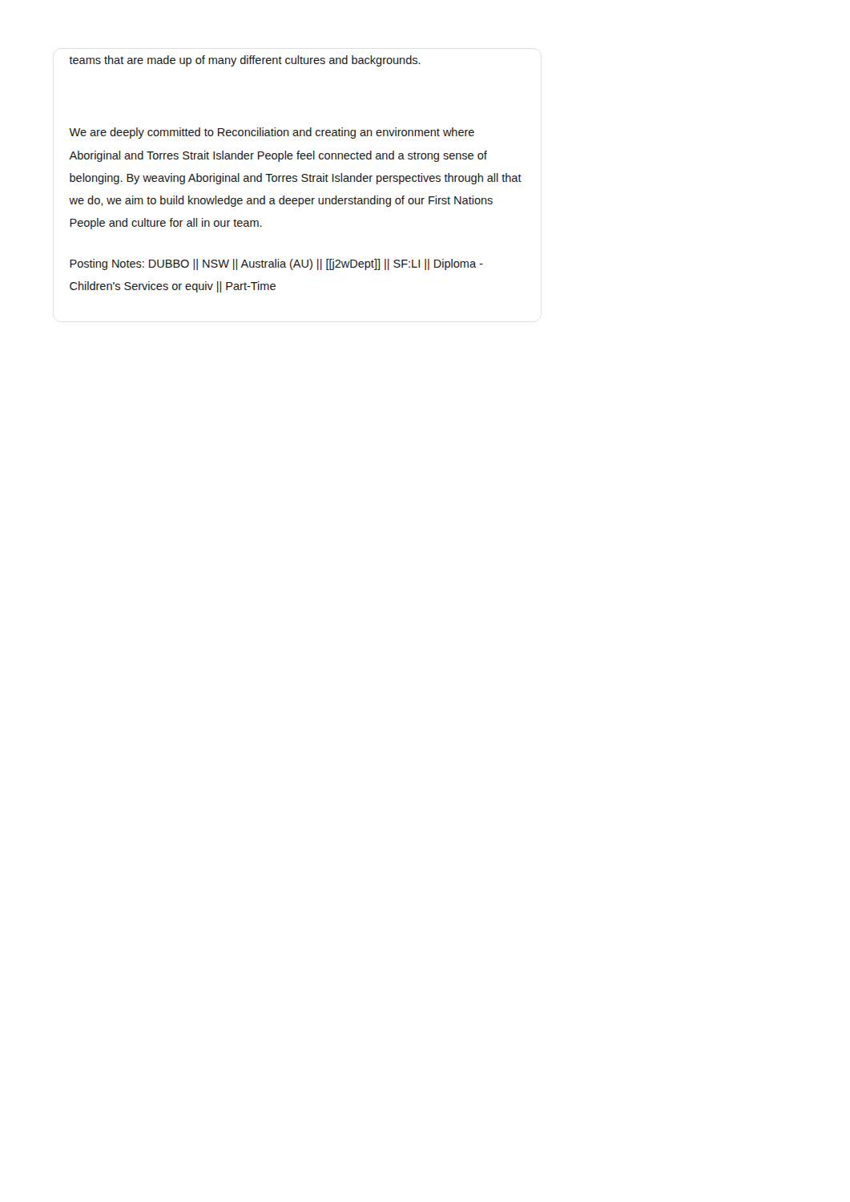teams that are made up of many different cultures and backgrounds.
We are deeply committed to Reconciliation and creating an environment where Aboriginal and Torres Strait Islander People feel connected and a strong sense of belonging. By weaving Aboriginal and Torres Strait Islander perspectives through all that we do, we aim to build knowledge and a deeper understanding of our First Nations People and culture for all in our team.
Posting Notes: DUBBO || NSW || Australia (AU) || [[j2wDept]] || SF:LI || Diploma - Children's Services or equiv || Part-Time